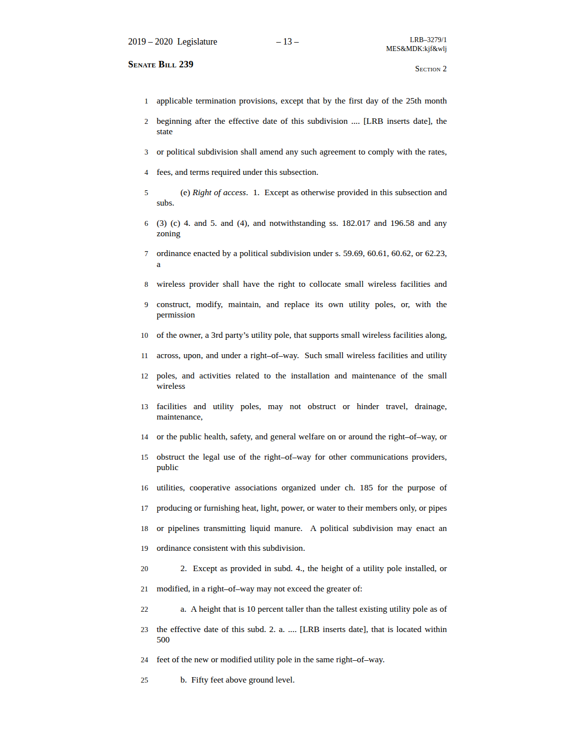2019 – 2020 Legislature
Senate Bill 239
– 13 –
LRB–3279/1
MES&MDK:kjf&wlj
Section 2
1
applicable termination provisions, except that by the first day of the 25th month
2
beginning after the effective date of this subdivision .... [LRB inserts date], the state
3
or political subdivision shall amend any such agreement to comply with the rates,
4
fees, and terms required under this subsection.
5
(e) Right of access. 1. Except as otherwise provided in this subsection and subs.
6
(3) (c) 4. and 5. and (4), and notwithstanding ss. 182.017 and 196.58 and any zoning
7
ordinance enacted by a political subdivision under s. 59.69, 60.61, 60.62, or 62.23, a
8
wireless provider shall have the right to collocate small wireless facilities and
9
construct, modify, maintain, and replace its own utility poles, or, with the permission
10
of the owner, a 3rd party’s utility pole, that supports small wireless facilities along,
11
across, upon, and under a right–of–way. Such small wireless facilities and utility
12
poles, and activities related to the installation and maintenance of the small wireless
13
facilities and utility poles, may not obstruct or hinder travel, drainage, maintenance,
14
or the public health, safety, and general welfare on or around the right–of–way, or
15
obstruct the legal use of the right–of–way for other communications providers, public
16
utilities, cooperative associations organized under ch. 185 for the purpose of
17
producing or furnishing heat, light, power, or water to their members only, or pipes
18
or pipelines transmitting liquid manure. A political subdivision may enact an
19
ordinance consistent with this subdivision.
20
2. Except as provided in subd. 4., the height of a utility pole installed, or
21
modified, in a right–of–way may not exceed the greater of:
22
a. A height that is 10 percent taller than the tallest existing utility pole as of
23
the effective date of this subd. 2. a. .... [LRB inserts date], that is located within 500
24
feet of the new or modified utility pole in the same right–of–way.
25
b. Fifty feet above ground level.